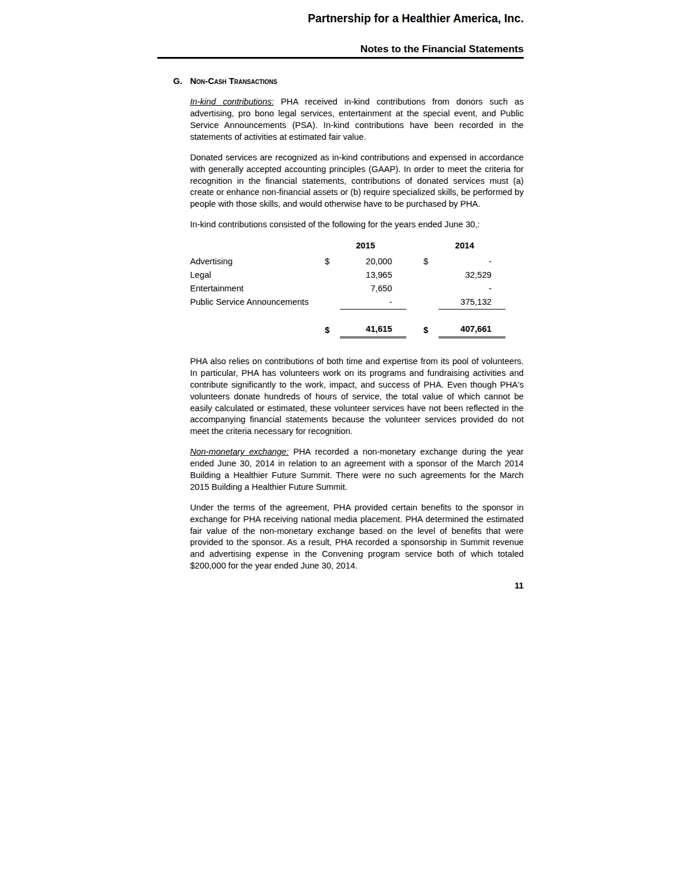Partnership for a Healthier America, Inc.
Notes to the Financial Statements
G. Non-Cash Transactions
In-kind contributions: PHA received in-kind contributions from donors such as advertising, pro bono legal services, entertainment at the special event, and Public Service Announcements (PSA). In-kind contributions have been recorded in the statements of activities at estimated fair value.
Donated services are recognized as in-kind contributions and expensed in accordance with generally accepted accounting principles (GAAP). In order to meet the criteria for recognition in the financial statements, contributions of donated services must (a) create or enhance non-financial assets or (b) require specialized skills, be performed by people with those skills, and would otherwise have to be purchased by PHA.
In-kind contributions consisted of the following for the years ended June 30,:
| | 2015 | | 2014 |
| Advertising | $ | 20,000 | | $ | - |
| Legal | | 13,965 | | | 32,529 |
| Entertainment | | 7,650 | | | - |
| Public Service Announcements | | - | | | 375,132 |
| | $ | 41,615 | | $ | 407,661 |
PHA also relies on contributions of both time and expertise from its pool of volunteers. In particular, PHA has volunteers work on its programs and fundraising activities and contribute significantly to the work, impact, and success of PHA. Even though PHA's volunteers donate hundreds of hours of service, the total value of which cannot be easily calculated or estimated, these volunteer services have not been reflected in the accompanying financial statements because the volunteer services provided do not meet the criteria necessary for recognition.
Non-monetary exchange: PHA recorded a non-monetary exchange during the year ended June 30, 2014 in relation to an agreement with a sponsor of the March 2014 Building a Healthier Future Summit. There were no such agreements for the March 2015 Building a Healthier Future Summit.
Under the terms of the agreement, PHA provided certain benefits to the sponsor in exchange for PHA receiving national media placement. PHA determined the estimated fair value of the non-monetary exchange based on the level of benefits that were provided to the sponsor. As a result, PHA recorded a sponsorship in Summit revenue and advertising expense in the Convening program service both of which totaled $200,000 for the year ended June 30, 2014.
11